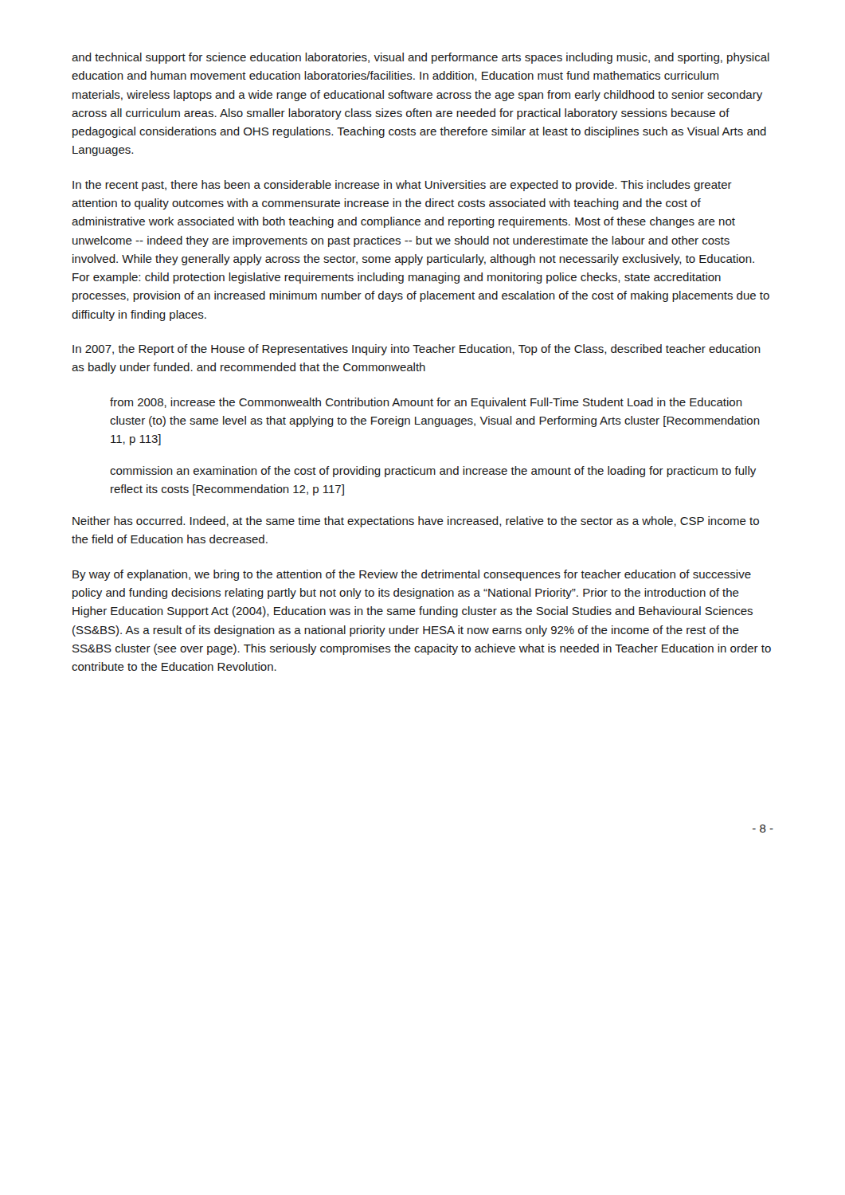and technical support for science education laboratories, visual and performance arts spaces including music, and sporting, physical education and human movement education laboratories/facilities. In addition, Education must fund mathematics curriculum materials, wireless laptops and a wide range of educational software across the age span from early childhood to senior secondary across all curriculum areas. Also smaller laboratory class sizes often are needed for practical laboratory sessions because of pedagogical considerations and OHS regulations. Teaching costs are therefore similar at least to disciplines such as Visual Arts and Languages.
In the recent past, there has been a considerable increase in what Universities are expected to provide. This includes greater attention to quality outcomes with a commensurate increase in the direct costs associated with teaching and the cost of administrative work associated with both teaching and compliance and reporting requirements. Most of these changes are not unwelcome -- indeed they are improvements on past practices -- but we should not underestimate the labour and other costs involved. While they generally apply across the sector, some apply particularly, although not necessarily exclusively, to Education. For example: child protection legislative requirements including managing and monitoring police checks, state accreditation processes, provision of an increased minimum number of days of placement and escalation of the cost of making placements due to difficulty in finding places.
In 2007, the Report of the House of Representatives Inquiry into Teacher Education, Top of the Class, described teacher education as badly under funded. and recommended that the Commonwealth
from 2008, increase the Commonwealth Contribution Amount for an Equivalent Full-Time Student Load in the Education cluster (to) the same level as that applying to the Foreign Languages, Visual and Performing Arts cluster [Recommendation 11, p 113]
commission an examination of the cost of providing practicum and increase the amount of the loading for practicum to fully reflect its costs [Recommendation 12, p 117]
Neither has occurred. Indeed, at the same time that expectations have increased, relative to the sector as a whole, CSP income to the field of Education has decreased.
By way of explanation, we bring to the attention of the Review the detrimental consequences for teacher education of successive policy and funding decisions relating partly but not only to its designation as a “National Priority”. Prior to the introduction of the Higher Education Support Act (2004), Education was in the same funding cluster as the Social Studies and Behavioural Sciences (SS&BS). As a result of its designation as a national priority under HESA it now earns only 92% of the income of the rest of the SS&BS cluster (see over page). This seriously compromises the capacity to achieve what is needed in Teacher Education in order to contribute to the Education Revolution.
- 8 -